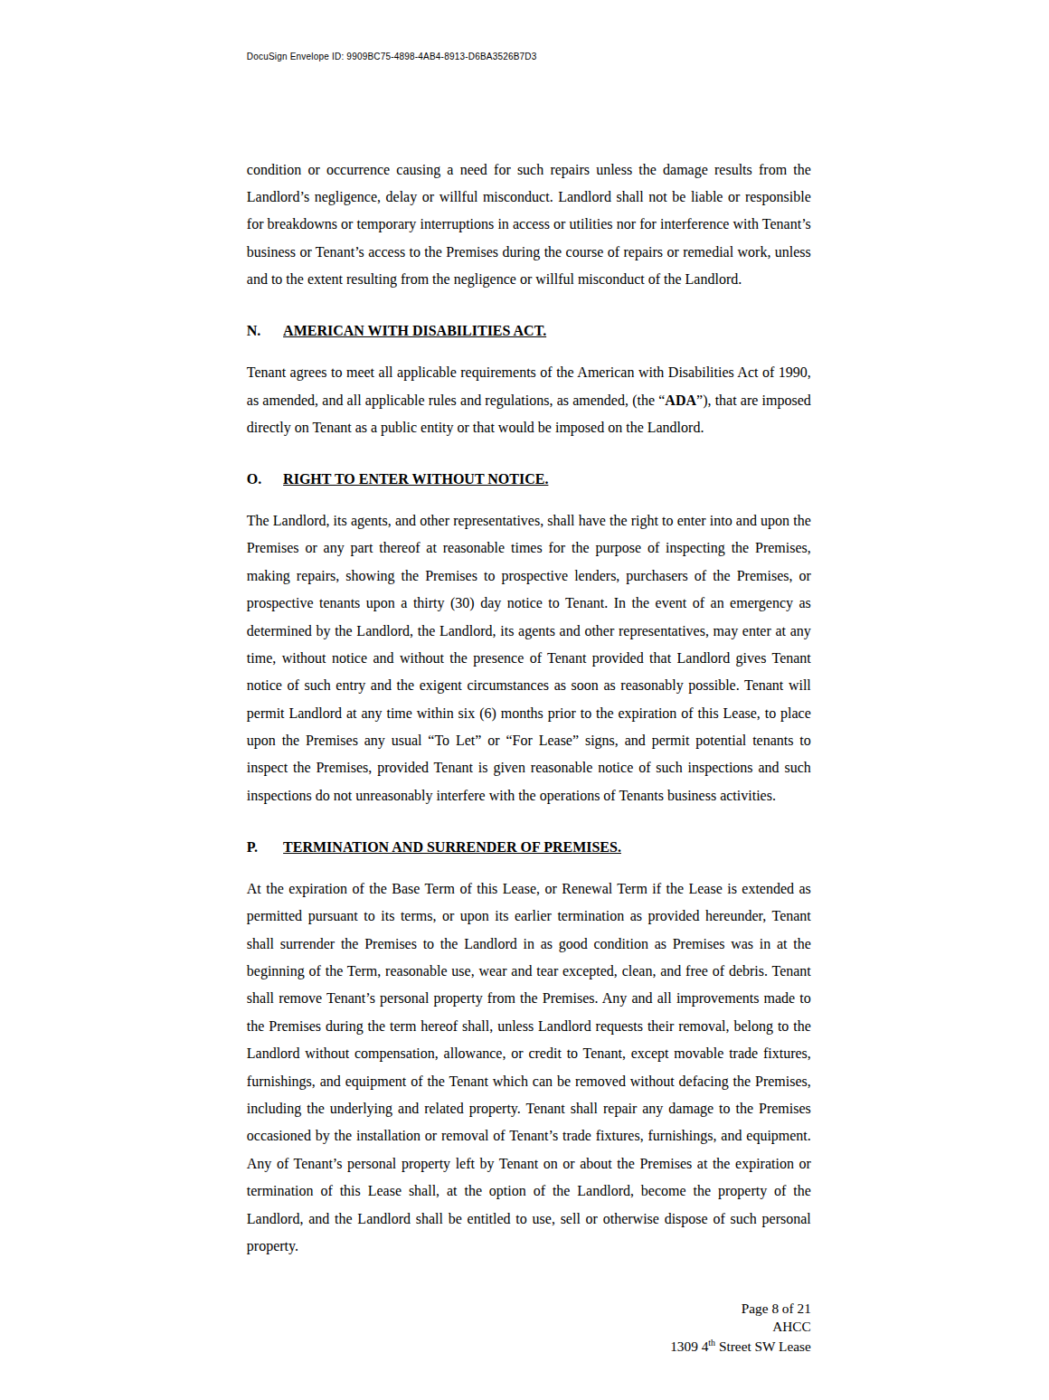DocuSign Envelope ID: 9909BC75-4898-4AB4-8913-D6BA3526B7D3
condition or occurrence causing a need for such repairs unless the damage results from the Landlord’s negligence, delay or willful misconduct. Landlord shall not be liable or responsible for breakdowns or temporary interruptions in access or utilities nor for interference with Tenant’s business or Tenant’s access to the Premises during the course of repairs or remedial work, unless and to the extent resulting from the negligence or willful misconduct of the Landlord.
N. American with Disabilities Act.
Tenant agrees to meet all applicable requirements of the American with Disabilities Act of 1990, as amended, and all applicable rules and regulations, as amended, (the “ADA”), that are imposed directly on Tenant as a public entity or that would be imposed on the Landlord.
O. Right to Enter Without Notice.
The Landlord, its agents, and other representatives, shall have the right to enter into and upon the Premises or any part thereof at reasonable times for the purpose of inspecting the Premises, making repairs, showing the Premises to prospective lenders, purchasers of the Premises, or prospective tenants upon a thirty (30) day notice to Tenant. In the event of an emergency as determined by the Landlord, the Landlord, its agents and other representatives, may enter at any time, without notice and without the presence of Tenant provided that Landlord gives Tenant notice of such entry and the exigent circumstances as soon as reasonably possible. Tenant will permit Landlord at any time within six (6) months prior to the expiration of this Lease, to place upon the Premises any usual “To Let” or “For Lease” signs, and permit potential tenants to inspect the Premises, provided Tenant is given reasonable notice of such inspections and such inspections do not unreasonably interfere with the operations of Tenants business activities.
P. Termination and Surrender of Premises.
At the expiration of the Base Term of this Lease, or Renewal Term if the Lease is extended as permitted pursuant to its terms, or upon its earlier termination as provided hereunder, Tenant shall surrender the Premises to the Landlord in as good condition as Premises was in at the beginning of the Term, reasonable use, wear and tear excepted, clean, and free of debris. Tenant shall remove Tenant’s personal property from the Premises. Any and all improvements made to the Premises during the term hereof shall, unless Landlord requests their removal, belong to the Landlord without compensation, allowance, or credit to Tenant, except movable trade fixtures, furnishings, and equipment of the Tenant which can be removed without defacing the Premises, including the underlying and related property. Tenant shall repair any damage to the Premises occasioned by the installation or removal of Tenant’s trade fixtures, furnishings, and equipment. Any of Tenant’s personal property left by Tenant on or about the Premises at the expiration or termination of this Lease shall, at the option of the Landlord, become the property of the Landlord, and the Landlord shall be entitled to use, sell or otherwise dispose of such personal property.
Page 8 of 21
AHCC
1309 4th Street SW Lease